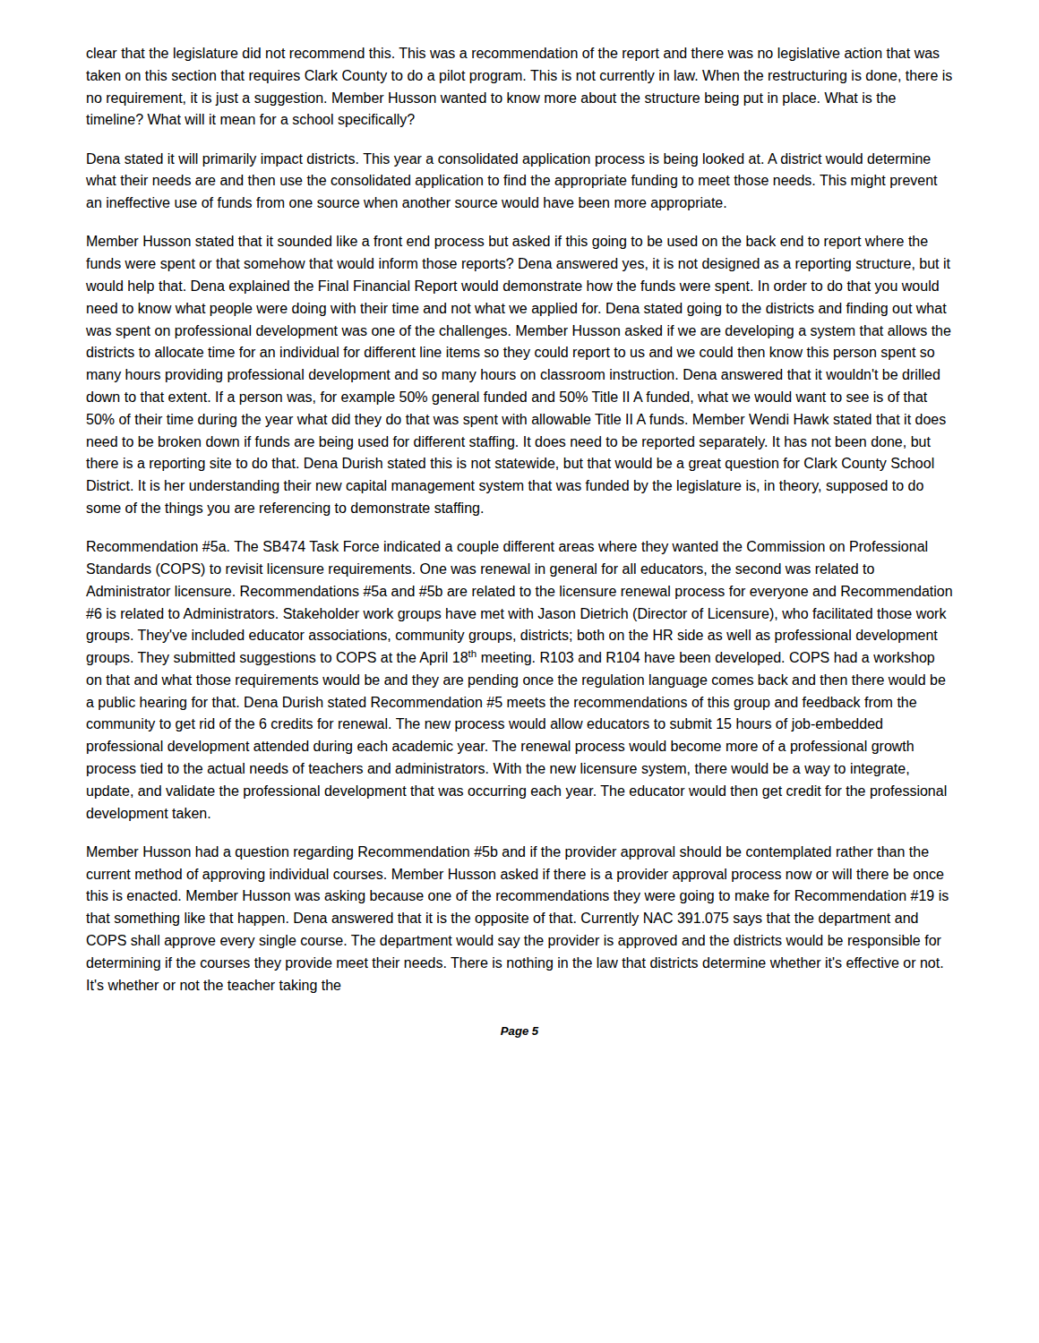clear that the legislature did not recommend this. This was a recommendation of the report and there was no legislative action that was taken on this section that requires Clark County to do a pilot program. This is not currently in law. When the restructuring is done, there is no requirement, it is just a suggestion. Member Husson wanted to know more about the structure being put in place. What is the timeline? What will it mean for a school specifically?
Dena stated it will primarily impact districts. This year a consolidated application process is being looked at. A district would determine what their needs are and then use the consolidated application to find the appropriate funding to meet those needs. This might prevent an ineffective use of funds from one source when another source would have been more appropriate.
Member Husson stated that it sounded like a front end process but asked if this going to be used on the back end to report where the funds were spent or that somehow that would inform those reports? Dena answered yes, it is not designed as a reporting structure, but it would help that. Dena explained the Final Financial Report would demonstrate how the funds were spent. In order to do that you would need to know what people were doing with their time and not what we applied for. Dena stated going to the districts and finding out what was spent on professional development was one of the challenges. Member Husson asked if we are developing a system that allows the districts to allocate time for an individual for different line items so they could report to us and we could then know this person spent so many hours providing professional development and so many hours on classroom instruction. Dena answered that it wouldn't be drilled down to that extent. If a person was, for example 50% general funded and 50% Title II A funded, what we would want to see is of that 50% of their time during the year what did they do that was spent with allowable Title II A funds. Member Wendi Hawk stated that it does need to be broken down if funds are being used for different staffing. It does need to be reported separately. It has not been done, but there is a reporting site to do that. Dena Durish stated this is not statewide, but that would be a great question for Clark County School District. It is her understanding their new capital management system that was funded by the legislature is, in theory, supposed to do some of the things you are referencing to demonstrate staffing.
Recommendation #5a. The SB474 Task Force indicated a couple different areas where they wanted the Commission on Professional Standards (COPS) to revisit licensure requirements. One was renewal in general for all educators, the second was related to Administrator licensure. Recommendations #5a and #5b are related to the licensure renewal process for everyone and Recommendation #6 is related to Administrators. Stakeholder work groups have met with Jason Dietrich (Director of Licensure), who facilitated those work groups. They've included educator associations, community groups, districts; both on the HR side as well as professional development groups. They submitted suggestions to COPS at the April 18th meeting. R103 and R104 have been developed. COPS had a workshop on that and what those requirements would be and they are pending once the regulation language comes back and then there would be a public hearing for that. Dena Durish stated Recommendation #5 meets the recommendations of this group and feedback from the community to get rid of the 6 credits for renewal. The new process would allow educators to submit 15 hours of job-embedded professional development attended during each academic year. The renewal process would become more of a professional growth process tied to the actual needs of teachers and administrators. With the new licensure system, there would be a way to integrate, update, and validate the professional development that was occurring each year. The educator would then get credit for the professional development taken.
Member Husson had a question regarding Recommendation #5b and if the provider approval should be contemplated rather than the current method of approving individual courses. Member Husson asked if there is a provider approval process now or will there be once this is enacted. Member Husson was asking because one of the recommendations they were going to make for Recommendation #19 is that something like that happen. Dena answered that it is the opposite of that. Currently NAC 391.075 says that the department and COPS shall approve every single course. The department would say the provider is approved and the districts would be responsible for determining if the courses they provide meet their needs. There is nothing in the law that districts determine whether it's effective or not. It's whether or not the teacher taking the
Page 5